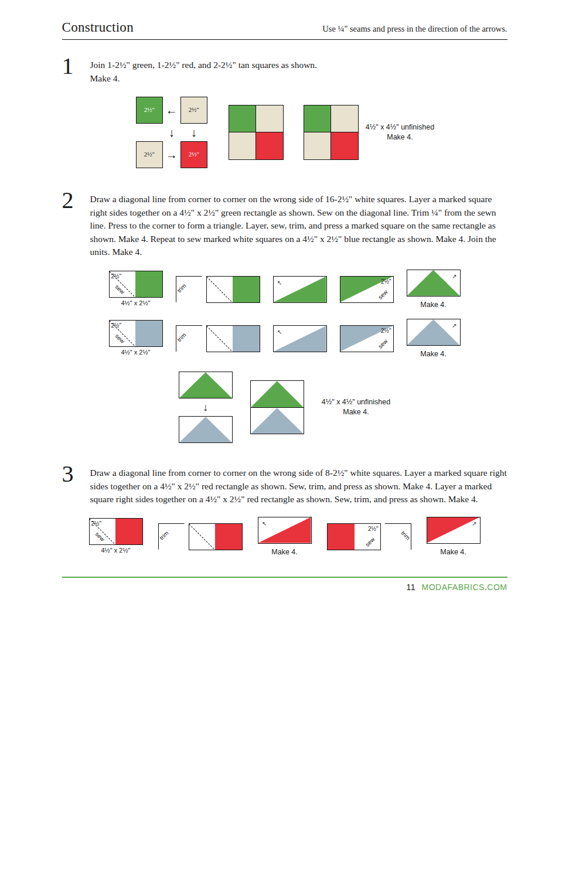Construction
Use ¼" seams and press in the direction of the arrows.
1
Join 1-2½" green, 1-2½" red, and 2-2½" tan squares as shown.
Make 4.
2½"
←
2½"
↓
↓
2½"
→
2½"
4½" x 4½" unfinished
Make 4.
2
Draw a diagonal line from corner to corner on the wrong side of 16-2½" white squares. Layer a marked square right sides together on a 4½" x 2½" green rectangle as shown. Sew on the diagonal line. Trim ¼" from the sewn line. Press to the corner to form a triangle. Layer, sew, trim, and press a marked square on the same rectangle as shown. Make 4. Repeat to sew marked white squares on a 4½" x 2½" blue rectangle as shown. Make 4. Join the units. Make 4.
2½" sew
4½" x 2½"
trim
↖
2½" sew
↗
Make 4.
2½" sew
4½" x 2½"
trim
↖
2½" sew
↗
Make 4.
↓
4½" x 4½" unfinished
Make 4.
3
Draw a diagonal line from corner to corner on the wrong side of 8-2½" white squares. Layer a marked square right sides together on a 4½" x 2½" red rectangle as shown. Sew, trim, and press as shown. Make 4. Layer a marked square right sides together on a 4½" x 2½" red rectangle as shown. Sew, trim, and press as shown. Make 4.
2½" sew
4½" x 2½"
trim
↖
Make 4.
2½" sew
trim
↗
Make 4.
11 MODAFABRICS. COM